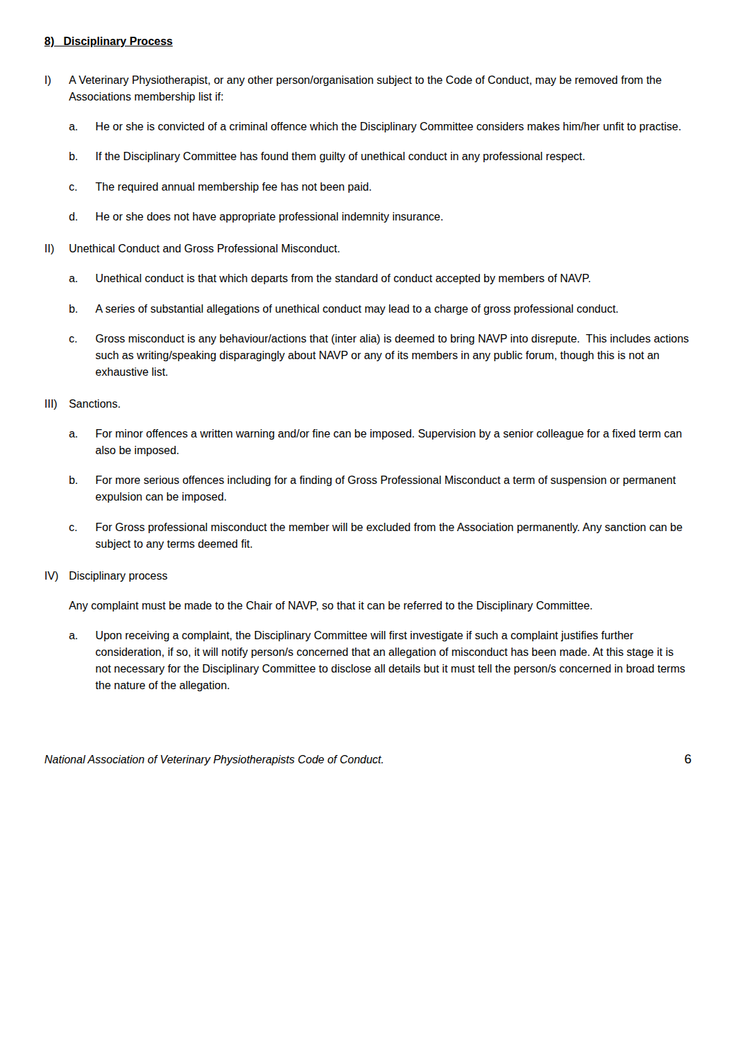8) Disciplinary Process
I) A Veterinary Physiotherapist, or any other person/organisation subject to the Code of Conduct, may be removed from the Associations membership list if:
a. He or she is convicted of a criminal offence which the Disciplinary Committee considers makes him/her unfit to practise.
b. If the Disciplinary Committee has found them guilty of unethical conduct in any professional respect.
c. The required annual membership fee has not been paid.
d. He or she does not have appropriate professional indemnity insurance.
II) Unethical Conduct and Gross Professional Misconduct.
a. Unethical conduct is that which departs from the standard of conduct accepted by members of NAVP.
b. A series of substantial allegations of unethical conduct may lead to a charge of gross professional conduct.
c. Gross misconduct is any behaviour/actions that (inter alia) is deemed to bring NAVP into disrepute. This includes actions such as writing/speaking disparagingly about NAVP or any of its members in any public forum, though this is not an exhaustive list.
III) Sanctions.
a. For minor offences a written warning and/or fine can be imposed. Supervision by a senior colleague for a fixed term can also be imposed.
b. For more serious offences including for a finding of Gross Professional Misconduct a term of suspension or permanent expulsion can be imposed.
c. For Gross professional misconduct the member will be excluded from the Association permanently. Any sanction can be subject to any terms deemed fit.
IV) Disciplinary process
Any complaint must be made to the Chair of NAVP, so that it can be referred to the Disciplinary Committee.
a. Upon receiving a complaint, the Disciplinary Committee will first investigate if such a complaint justifies further consideration, if so, it will notify person/s concerned that an allegation of misconduct has been made. At this stage it is not necessary for the Disciplinary Committee to disclose all details but it must tell the person/s concerned in broad terms the nature of the allegation.
National Association of Veterinary Physiotherapists Code of Conduct. 6